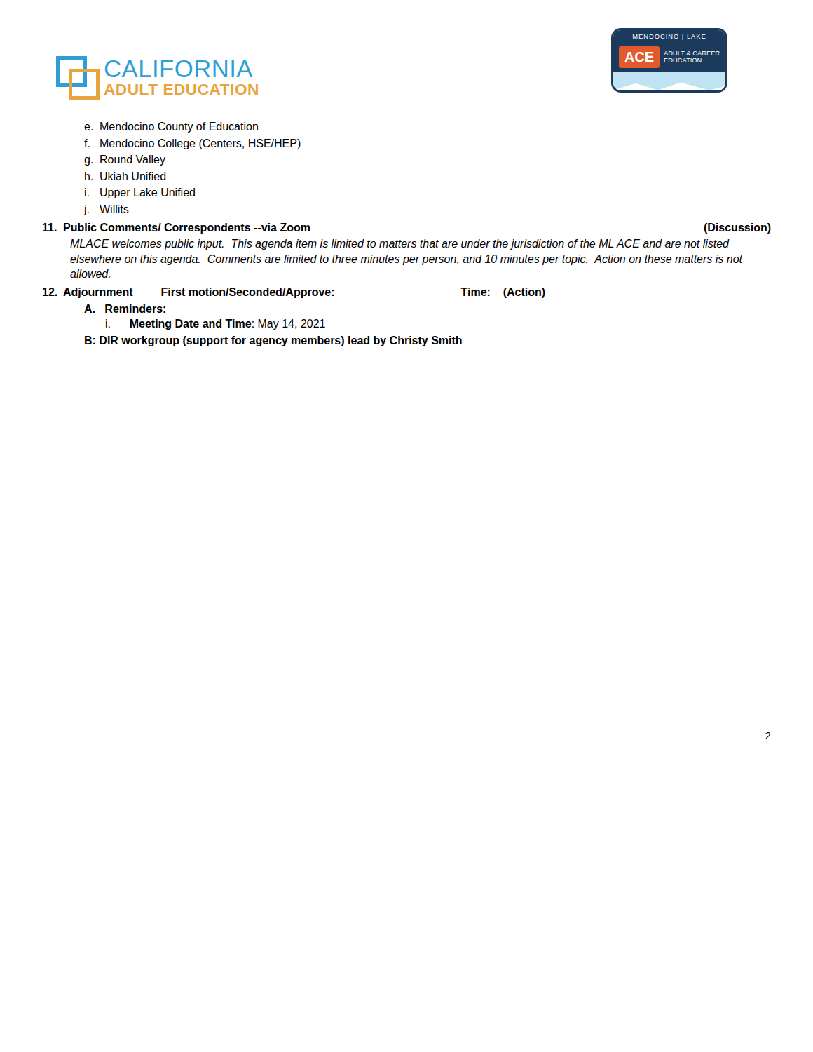CALIFORNIA
ADULT EDUCATION
MENDOCINO | LAKE
ACE ADULT & CAREER
EDUCATION
e. Mendocino County of Education
f. Mendocino College (Centers, HSE/HEP)
g. Round Valley
h. Ukiah Unified
i. Upper Lake Unified
j. Willits
11. Public Comments/ Correspondents --via Zoom (Discussion)
MLACE welcomes public input. This agenda item is limited to matters that are under the jurisdiction of the ML ACE and are not listed elsewhere on this agenda. Comments are limited to three minutes per person, and 10 minutes per topic. Action on these matters is not allowed.
12. Adjournment First motion/Seconded/Approve: Time: (Action)
A. Reminders:
i. Meeting Date and Time: May 14, 2021
B: DIR workgroup (support for agency members) lead by Christy Smith
2